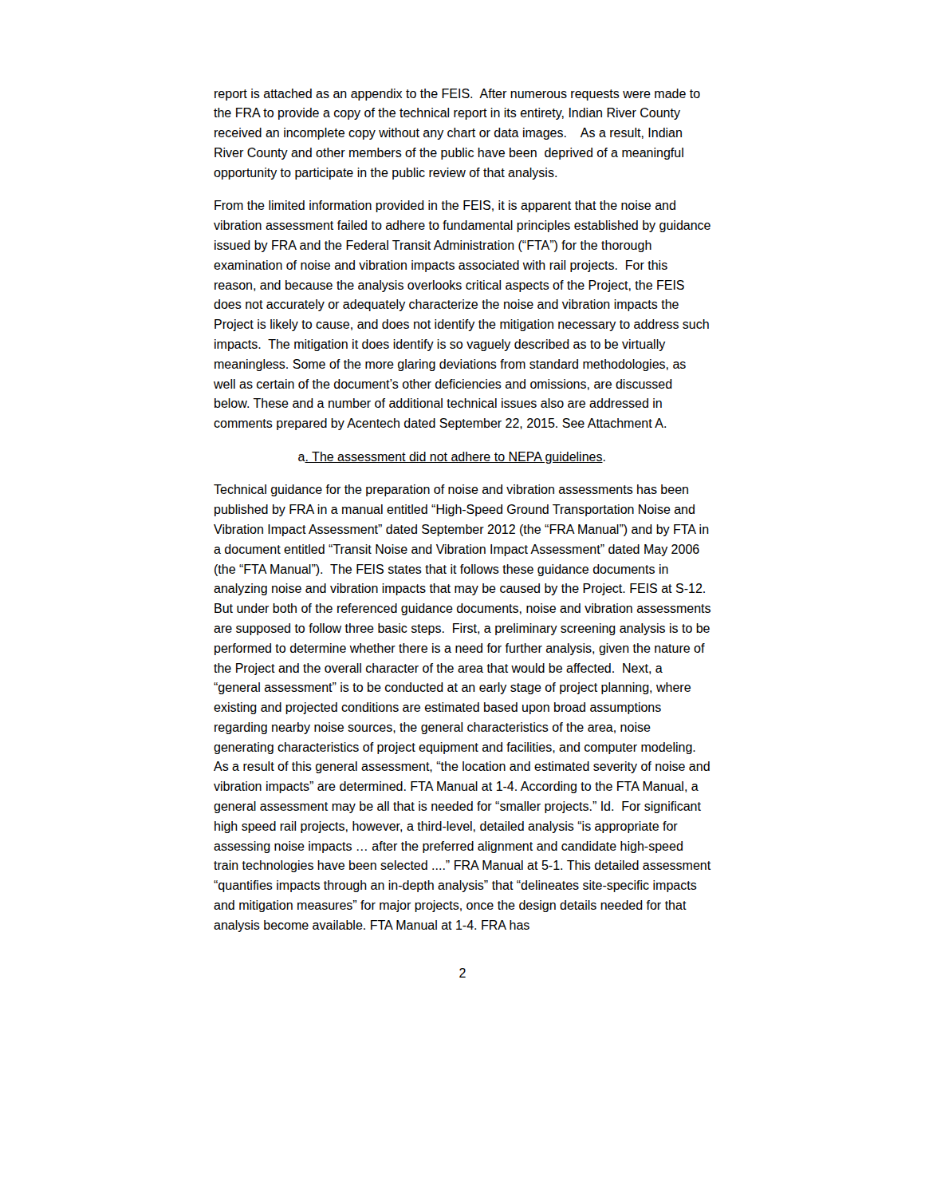report is attached as an appendix to the FEIS. After numerous requests were made to the FRA to provide a copy of the technical report in its entirety, Indian River County received an incomplete copy without any chart or data images. As a result, Indian River County and other members of the public have been deprived of a meaningful opportunity to participate in the public review of that analysis.
From the limited information provided in the FEIS, it is apparent that the noise and vibration assessment failed to adhere to fundamental principles established by guidance issued by FRA and the Federal Transit Administration (“FTA”) for the thorough examination of noise and vibration impacts associated with rail projects. For this reason, and because the analysis overlooks critical aspects of the Project, the FEIS does not accurately or adequately characterize the noise and vibration impacts the Project is likely to cause, and does not identify the mitigation necessary to address such impacts. The mitigation it does identify is so vaguely described as to be virtually meaningless. Some of the more glaring deviations from standard methodologies, as well as certain of the document’s other deficiencies and omissions, are discussed below. These and a number of additional technical issues also are addressed in comments prepared by Acentech dated September 22, 2015. See Attachment A.
a. The assessment did not adhere to NEPA guidelines.
Technical guidance for the preparation of noise and vibration assessments has been published by FRA in a manual entitled “High-Speed Ground Transportation Noise and Vibration Impact Assessment” dated September 2012 (the “FRA Manual”) and by FTA in a document entitled “Transit Noise and Vibration Impact Assessment” dated May 2006 (the “FTA Manual”). The FEIS states that it follows these guidance documents in analyzing noise and vibration impacts that may be caused by the Project. FEIS at S-12. But under both of the referenced guidance documents, noise and vibration assessments are supposed to follow three basic steps. First, a preliminary screening analysis is to be performed to determine whether there is a need for further analysis, given the nature of the Project and the overall character of the area that would be affected. Next, a “general assessment” is to be conducted at an early stage of project planning, where existing and projected conditions are estimated based upon broad assumptions regarding nearby noise sources, the general characteristics of the area, noise generating characteristics of project equipment and facilities, and computer modeling. As a result of this general assessment, “the location and estimated severity of noise and vibration impacts” are determined. FTA Manual at 1-4. According to the FTA Manual, a general assessment may be all that is needed for “smaller projects.” Id. For significant high speed rail projects, however, a third-level, detailed analysis “is appropriate for assessing noise impacts … after the preferred alignment and candidate high-speed train technologies have been selected ....” FRA Manual at 5-1. This detailed assessment “quantifies impacts through an in-depth analysis” that “delineates site-specific impacts and mitigation measures” for major projects, once the design details needed for that analysis become available. FTA Manual at 1-4. FRA has
2